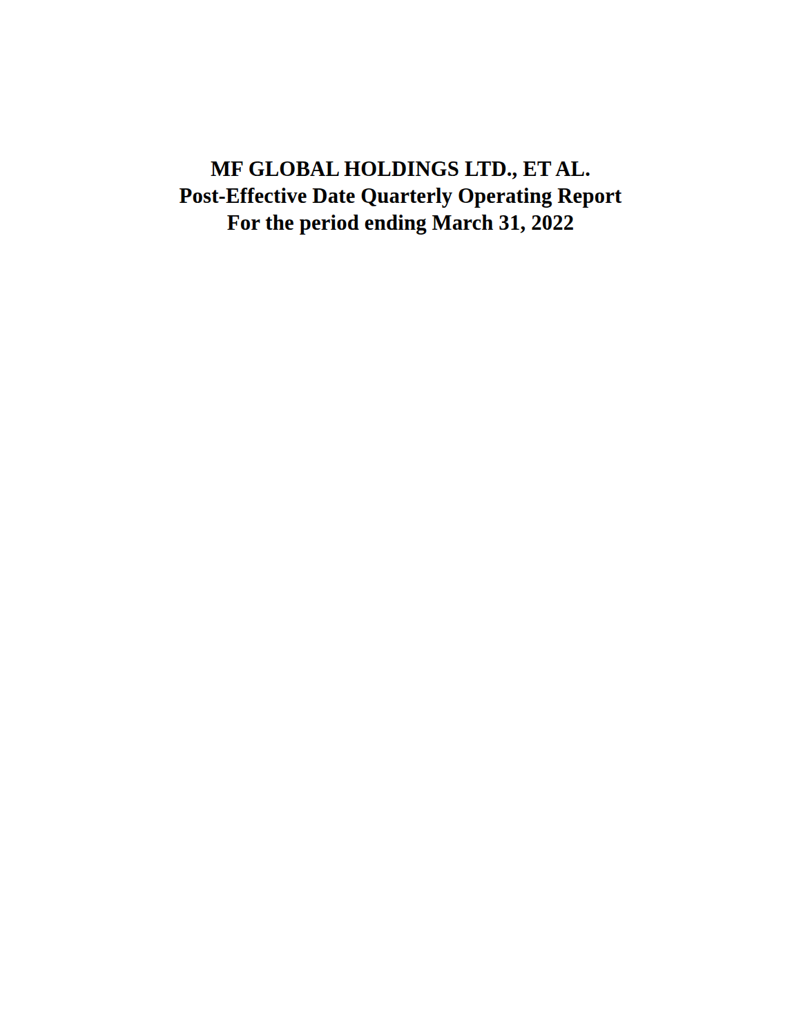MF GLOBAL HOLDINGS LTD., ET AL. Post-Effective Date Quarterly Operating Report For the period ending March 31, 2022